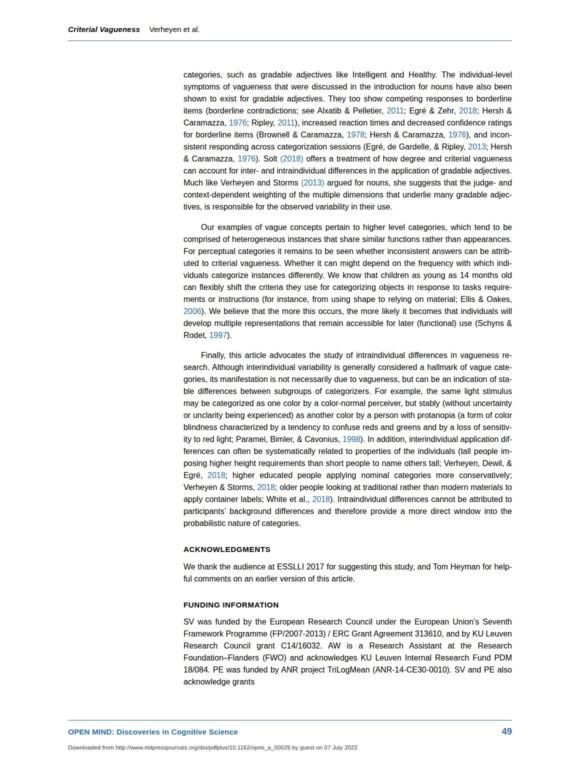Criterial Vagueness Verheyen et al.
categories, such as gradable adjectives like Intelligent and Healthy. The individual-level symptoms of vagueness that were discussed in the introduction for nouns have also been shown to exist for gradable adjectives. They too show competing responses to borderline items (borderline contradictions; see Alxatib & Pelletier, 2011; Egré & Zehr, 2018; Hersh & Caramazza, 1976; Ripley, 2011), increased reaction times and decreased confidence ratings for borderline items (Brownell & Caramazza, 1978; Hersh & Caramazza, 1976), and inconsistent responding across categorization sessions (Egré, de Gardelle, & Ripley, 2013; Hersh & Caramazza, 1976). Solt (2018) offers a treatment of how degree and criterial vagueness can account for inter- and intraindividual differences in the application of gradable adjectives. Much like Verheyen and Storms (2013) argued for nouns, she suggests that the judge- and context-dependent weighting of the multiple dimensions that underlie many gradable adjectives, is responsible for the observed variability in their use.
Our examples of vague concepts pertain to higher level categories, which tend to be comprised of heterogeneous instances that share similar functions rather than appearances. For perceptual categories it remains to be seen whether inconsistent answers can be attributed to criterial vagueness. Whether it can might depend on the frequency with which individuals categorize instances differently. We know that children as young as 14 months old can flexibly shift the criteria they use for categorizing objects in response to tasks requirements or instructions (for instance, from using shape to relying on material; Ellis & Oakes, 2006). We believe that the more this occurs, the more likely it becomes that individuals will develop multiple representations that remain accessible for later (functional) use (Schyns & Rodet, 1997).
Finally, this article advocates the study of intraindividual differences in vagueness research. Although interindividual variability is generally considered a hallmark of vague categories, its manifestation is not necessarily due to vagueness, but can be an indication of stable differences between subgroups of categorizers. For example, the same light stimulus may be categorized as one color by a color-normal perceiver, but stably (without uncertainty or unclarity being experienced) as another color by a person with protanopia (a form of color blindness characterized by a tendency to confuse reds and greens and by a loss of sensitivity to red light; Paramei, Bimler, & Cavonius, 1998). In addition, interindividual application differences can often be systematically related to properties of the individuals (tall people imposing higher height requirements than short people to name others tall; Verheyen, Dewil, & Egré, 2018; higher educated people applying nominal categories more conservatively; Verheyen & Storms, 2018; older people looking at traditional rather than modern materials to apply container labels; White et al., 2018). Intraindividual differences cannot be attributed to participants’ background differences and therefore provide a more direct window into the probabilistic nature of categories.
Acknowledgments
We thank the audience at ESSLLI 2017 for suggesting this study, and Tom Heyman for helpful comments on an earlier version of this article.
Funding Information
SV was funded by the European Research Council under the European Union’s Seventh Framework Programme (FP/2007-2013) / ERC Grant Agreement 313610, and by KU Leuven Research Council grant C14/16032. AW is a Research Assistant at the Research Foundation–Flanders (FWO) and acknowledges KU Leuven Internal Research Fund PDM 18/084. PE was funded by ANR project TriLogMean (ANR-14-CE30-0010). SV and PE also acknowledge grants
OPEN MIND: Discoveries in Cognitive Science 49
Downloaded from http://www.mitpressjournals.org/doi/pdfplus/10.1162/opmi_a_00025 by guest on 07 July 2022